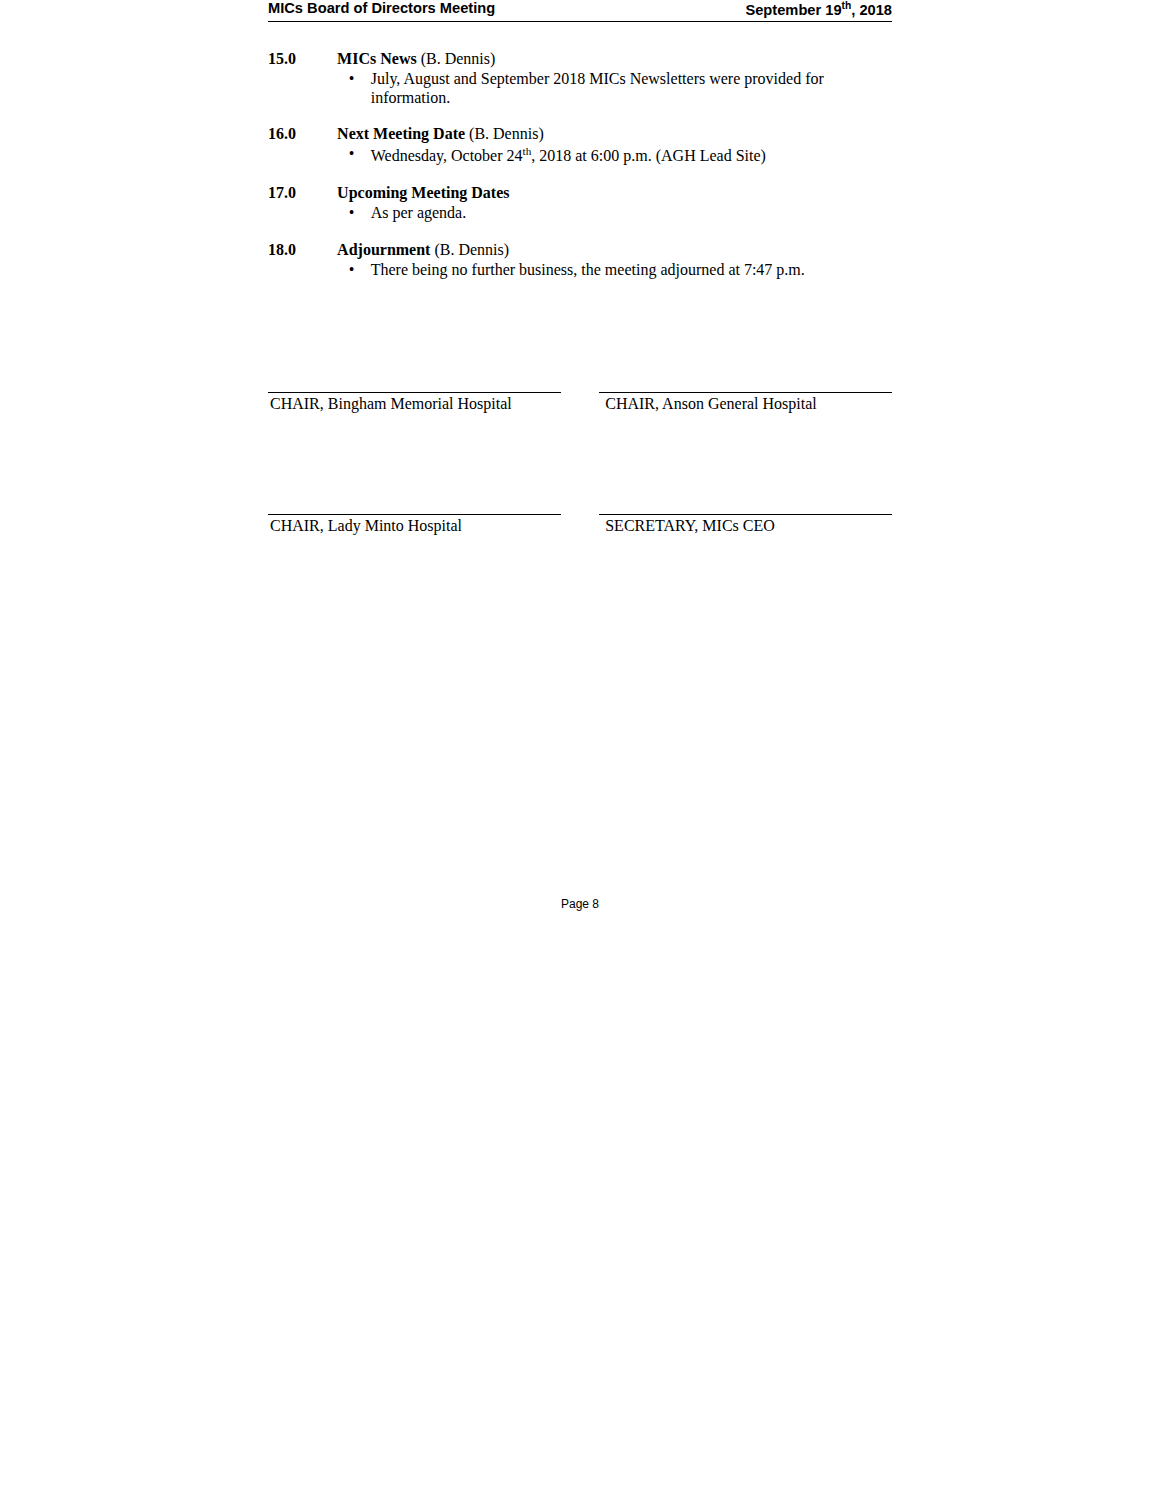MICs Board of Directors Meeting
September 19th, 2018
15.0
MICs News (B. Dennis)
July, August and September 2018 MICs Newsletters were provided for information.
16.0
Next Meeting Date (B. Dennis)
Wednesday, October 24th, 2018 at 6:00 p.m. (AGH Lead Site)
17.0
Upcoming Meeting Dates
As per agenda.
18.0
Adjournment (B. Dennis)
There being no further business, the meeting adjourned at 7:47 p.m.
CHAIR, Bingham Memorial Hospital
CHAIR, Anson General Hospital
CHAIR, Lady Minto Hospital
SECRETARY, MICs CEO
Page 8